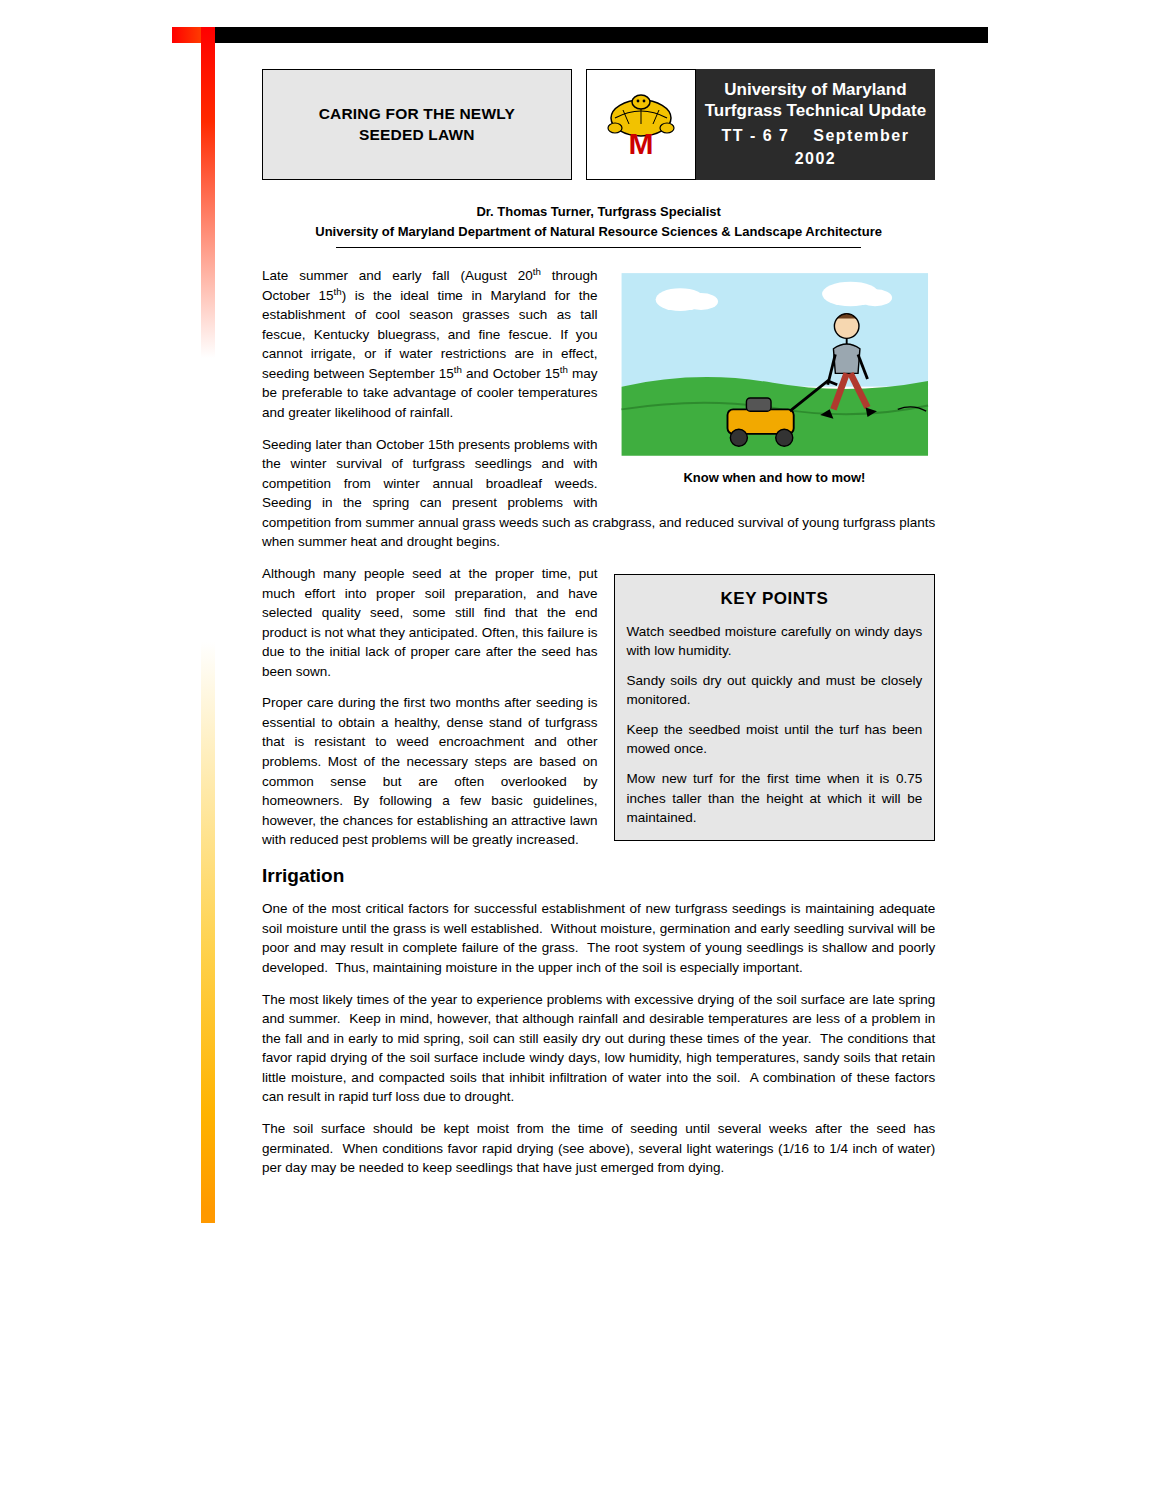CARING FOR THE NEWLY
SEEDED LAWN
M
University of Maryland
Turfgrass Technical Update
T T - 6 7 September 2002
Dr. Thomas Turner, Turfgrass Specialist
University of Maryland Department of Natural Resource Sciences & Landscape Architecture
Know when and how to mow!
Late summer and early fall (August 20th through October 15th) is the ideal time in Maryland for the establishment of cool season grasses such as tall fescue, Kentucky bluegrass, and fine fescue. If you cannot irrigate, or if water restrictions are in effect, seeding between September 15th and October 15th may be preferable to take advantage of cooler temperatures and greater likelihood of rainfall.
Seeding later than October 15th presents problems with the winter survival of turfgrass seedlings and with competition from winter annual broadleaf weeds. Seeding in the spring can present problems with competition from summer annual grass weeds such as crabgrass, and reduced survival of young turfgrass plants when summer heat and drought begins.
KEY POINTS
Watch seedbed moisture carefully on windy days with low humidity.
Sandy soils dry out quickly and must be closely monitored.
Keep the seedbed moist until the turf has been mowed once.
Mow new turf for the first time when it is 0.75 inches taller than the height at which it will be maintained.
Although many people seed at the proper time, put much effort into proper soil preparation, and have selected quality seed, some still find that the end product is not what they anticipated. Often, this failure is due to the initial lack of proper care after the seed has been sown.
Proper care during the first two months after seeding is essential to obtain a healthy, dense stand of turfgrass that is resistant to weed encroachment and other problems. Most of the necessary steps are based on common sense but are often overlooked by homeowners. By following a few basic guidelines, however, the chances for establishing an attractive lawn with reduced pest problems will be greatly increased.
Irrigation
One of the most critical factors for successful establishment of new turfgrass seedings is maintaining adequate soil moisture until the grass is well established. Without moisture, germination and early seedling survival will be poor and may result in complete failure of the grass. The root system of young seedlings is shallow and poorly developed. Thus, maintaining moisture in the upper inch of the soil is especially important.
The most likely times of the year to experience problems with excessive drying of the soil surface are late spring and summer. Keep in mind, however, that although rainfall and desirable temperatures are less of a problem in the fall and in early to mid spring, soil can still easily dry out during these times of the year. The conditions that favor rapid drying of the soil surface include windy days, low humidity, high temperatures, sandy soils that retain little moisture, and compacted soils that inhibit infiltration of water into the soil. A combination of these factors can result in rapid turf loss due to drought.
The soil surface should be kept moist from the time of seeding until several weeks after the seed has germinated. When conditions favor rapid drying (see above), several light waterings (1/16 to 1/4 inch of water) per day may be needed to keep seedlings that have just emerged from dying.